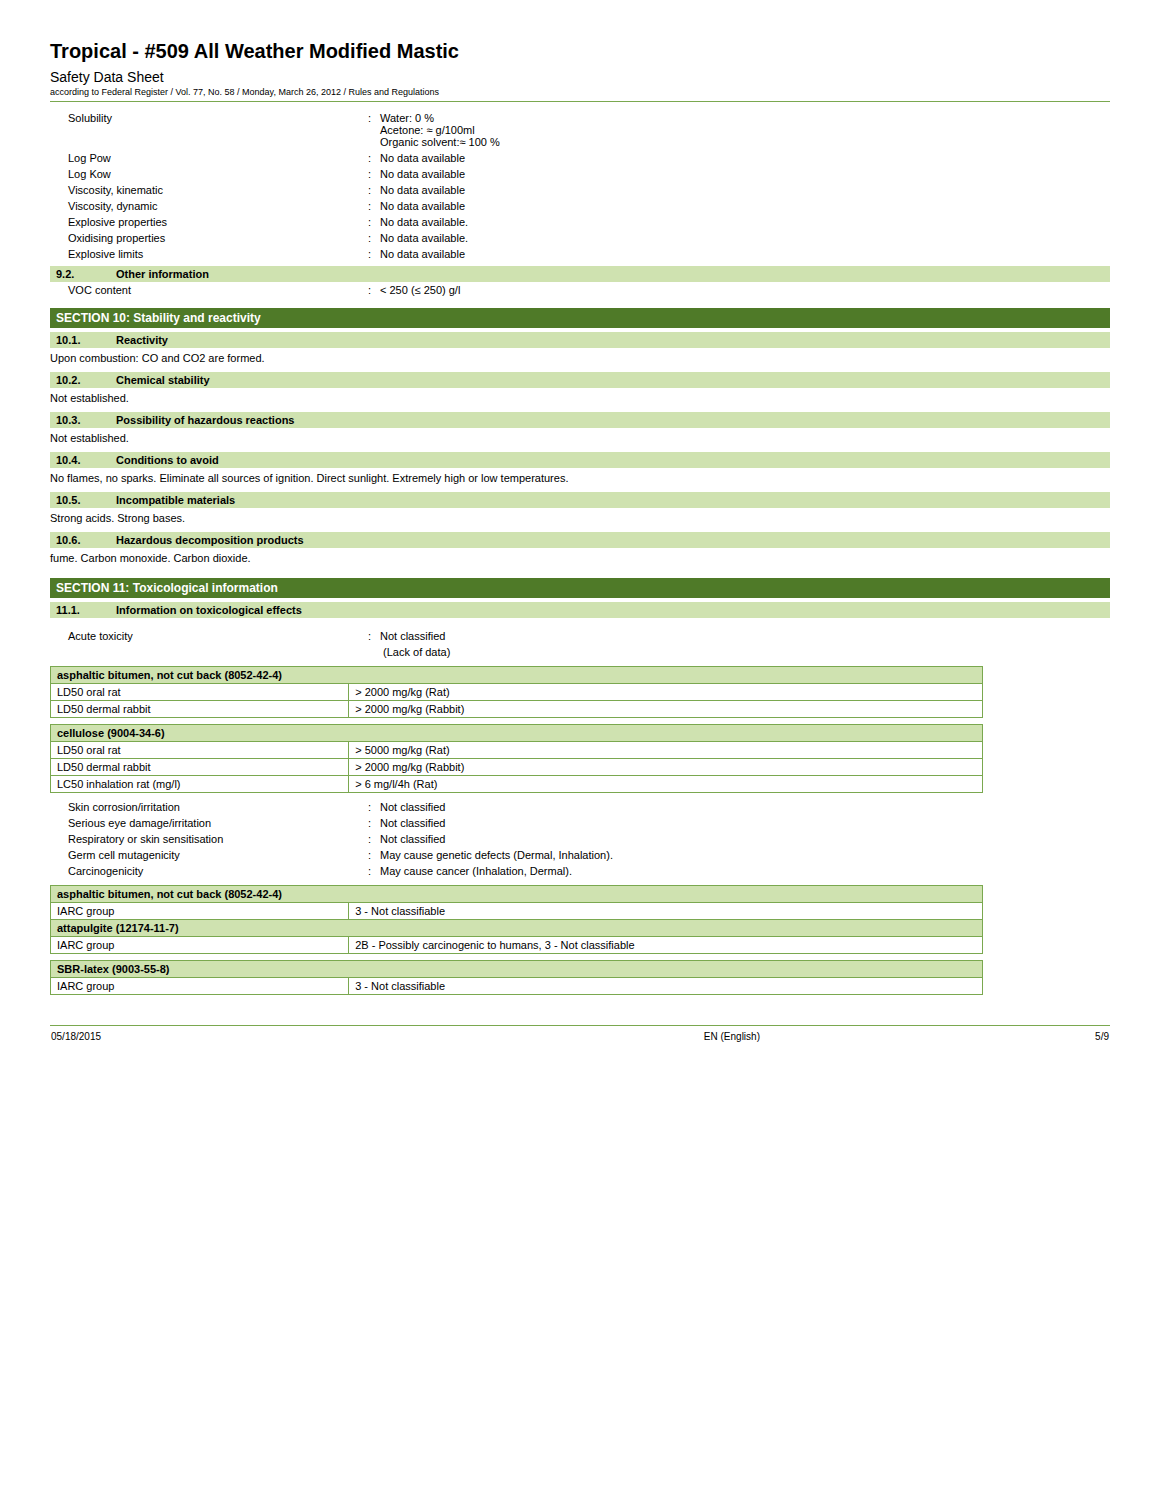Tropical - #509 All Weather Modified Mastic
Safety Data Sheet
according to Federal Register / Vol. 77, No. 58 / Monday, March 26, 2012 / Rules and Regulations
| Solubility | : | Water: 0 % Acetone: ≈ g/100ml Organic solvent:≈ 100 % |
| Log Pow | : | No data available |
| Log Kow | : | No data available |
| Viscosity, kinematic | : | No data available |
| Viscosity, dynamic | : | No data available |
| Explosive properties | : | No data available. |
| Oxidising properties | : | No data available. |
| Explosive limits | : | No data available |
9.2. Other information
| VOC content | : | < 250 (≤ 250) g/l |
SECTION 10: Stability and reactivity
10.1. Reactivity
Upon combustion: CO and CO2 are formed.
10.2. Chemical stability
Not established.
10.3. Possibility of hazardous reactions
Not established.
10.4. Conditions to avoid
No flames, no sparks. Eliminate all sources of ignition. Direct sunlight. Extremely high or low temperatures.
10.5. Incompatible materials
Strong acids. Strong bases.
10.6. Hazardous decomposition products
fume. Carbon monoxide. Carbon dioxide.
SECTION 11: Toxicological information
11.1. Information on toxicological effects
| Acute toxicity | : | Not classified |
| | | (Lack of data) |
| asphaltic bitumen, not cut back (8052-42-4) |
| --- |
| LD50 oral rat | > 2000 mg/kg (Rat) |
| LD50 dermal rabbit | > 2000 mg/kg (Rabbit) |
| cellulose (9004-34-6) |
| --- |
| LD50 oral rat | > 5000 mg/kg (Rat) |
| LD50 dermal rabbit | > 2000 mg/kg (Rabbit) |
| LC50 inhalation rat (mg/l) | > 6 mg/l/4h (Rat) |
| Skin corrosion/irritation | : | Not classified |
| Serious eye damage/irritation | : | Not classified |
| Respiratory or skin sensitisation | : | Not classified |
| Germ cell mutagenicity | : | May cause genetic defects (Dermal, Inhalation). |
| Carcinogenicity | : | May cause cancer (Inhalation, Dermal). |
| asphaltic bitumen, not cut back (8052-42-4) |
| --- |
| IARC group | 3 - Not classifiable |
| attapulgite (12174-11-7) |
| IARC group | 2B - Possibly carcinogenic to humans, 3 - Not classifiable |
| SBR-latex (9003-55-8) |
| --- |
| IARC group | 3 - Not classifiable |
| 05/18/2015 | EN (English) | 5/9 |